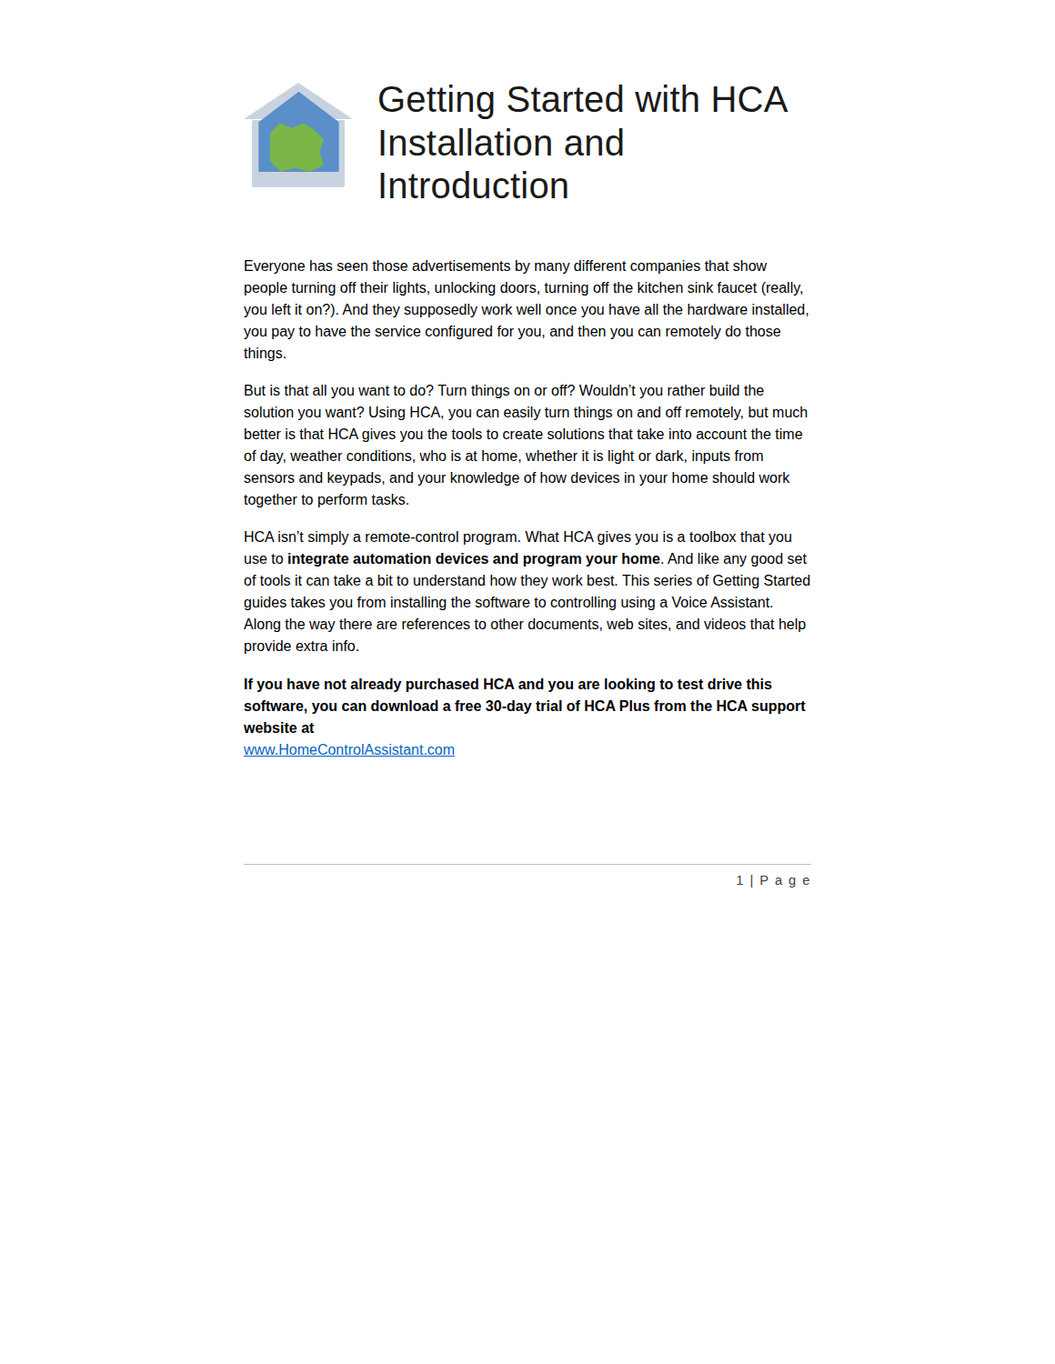Getting Started with HCA
Installation and Introduction
Everyone has seen those advertisements by many different companies that show people turning off their lights, unlocking doors, turning off the kitchen sink faucet (really, you left it on?). And they supposedly work well once you have all the hardware installed, you pay to have the service configured for you, and then you can remotely do those things.
But is that all you want to do? Turn things on or off? Wouldn’t you rather build the solution you want? Using HCA, you can easily turn things on and off remotely, but much better is that HCA gives you the tools to create solutions that take into account the time of day, weather conditions, who is at home, whether it is light or dark, inputs from sensors and keypads, and your knowledge of how devices in your home should work together to perform tasks.
HCA isn’t simply a remote-control program. What HCA gives you is a toolbox that you use to integrate automation devices and program your home. And like any good set of tools it can take a bit to understand how they work best. This series of Getting Started guides takes you from installing the software to controlling using a Voice Assistant. Along the way there are references to other documents, web sites, and videos that help provide extra info.
If you have not already purchased HCA and you are looking to test drive this software, you can download a free 30-day trial of HCA Plus from the HCA support website at
www.HomeControlAssistant.com
1 | P a g e